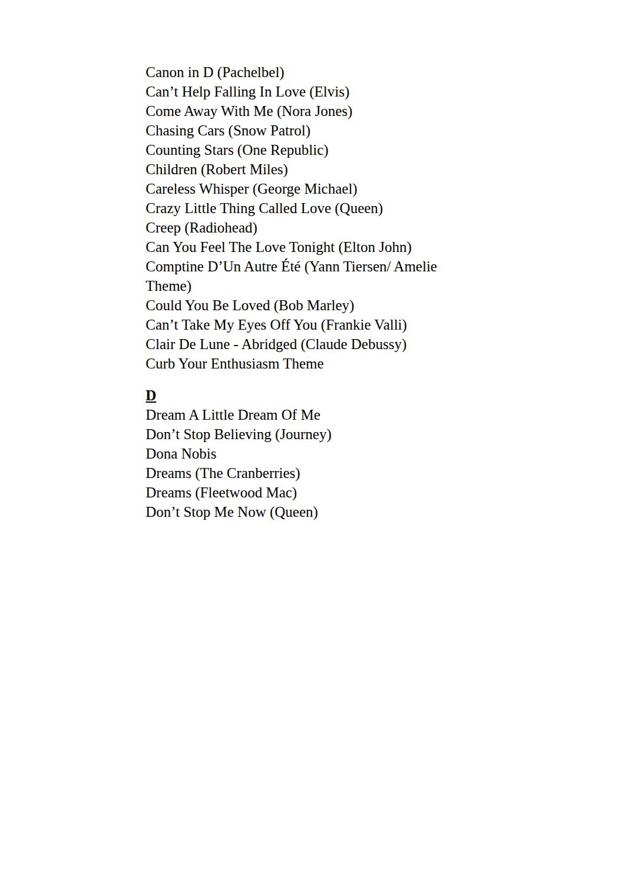Canon in D (Pachelbel)
Can’t Help Falling In Love (Elvis)
Come Away With Me (Nora Jones)
Chasing Cars (Snow Patrol)
Counting Stars (One Republic)
Children (Robert Miles)
Careless Whisper (George Michael)
Crazy Little Thing Called Love (Queen)
Creep (Radiohead)
Can You Feel The Love Tonight (Elton John)
Comptine D’Un Autre Été (Yann Tiersen/ Amelie Theme)
Could You Be Loved (Bob Marley)
Can’t Take My Eyes Off You (Frankie Valli)
Clair De Lune - Abridged (Claude Debussy)
Curb Your Enthusiasm Theme
D
Dream A Little Dream Of Me
Don’t Stop Believing (Journey)
Dona Nobis
Dreams (The Cranberries)
Dreams (Fleetwood Mac)
Don’t Stop Me Now (Queen)